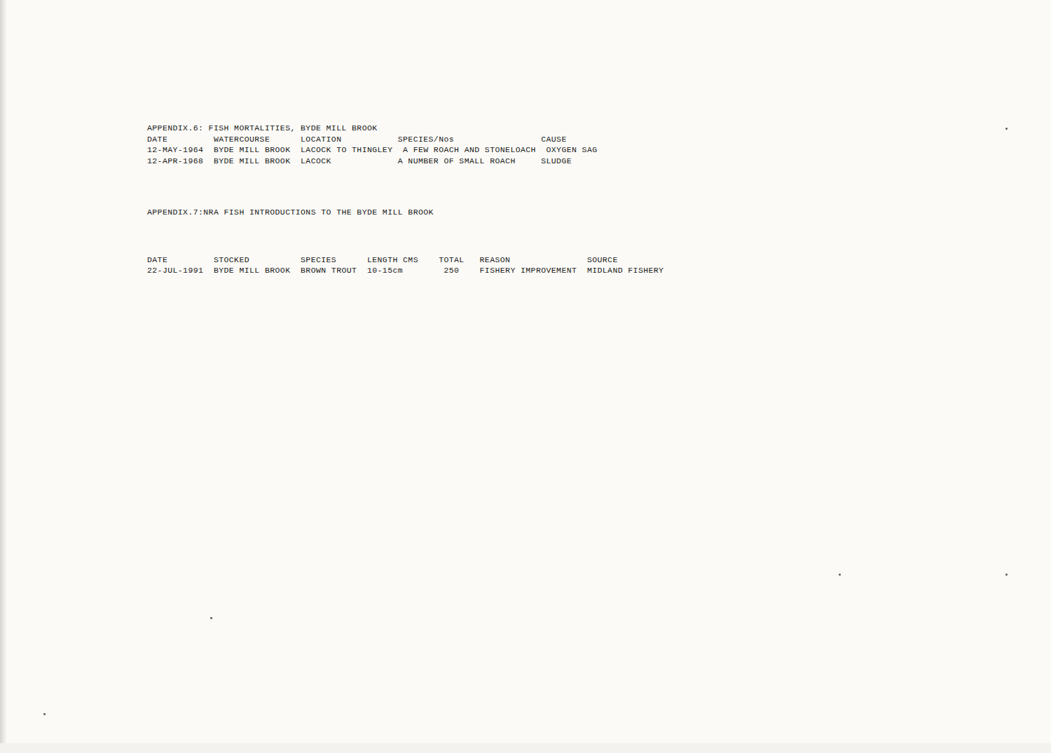APPENDIX.6: FISH MORTALITIES, BYDE MILL BROOK
DATE         WATERCOURSE      LOCATION           SPECIES/Nos                 CAUSE
12-MAY-1964  BYDE MILL BROOK  LACOCK TO THINGLEY  A FEW ROACH AND STONELOACH  OXYGEN SAG
12-APR-1968  BYDE MILL BROOK  LACOCK             A NUMBER OF SMALL ROACH     SLUDGE
APPENDIX.7:NRA FISH INTRODUCTIONS TO THE BYDE MILL BROOK
DATE         STOCKED          SPECIES      LENGTH CMS    TOTAL   REASON               SOURCE
22-JUL-1991  BYDE MILL BROOK  BROWN TROUT  10-15cm        250    FISHERY IMPROVEMENT  MIDLAND FISHERY